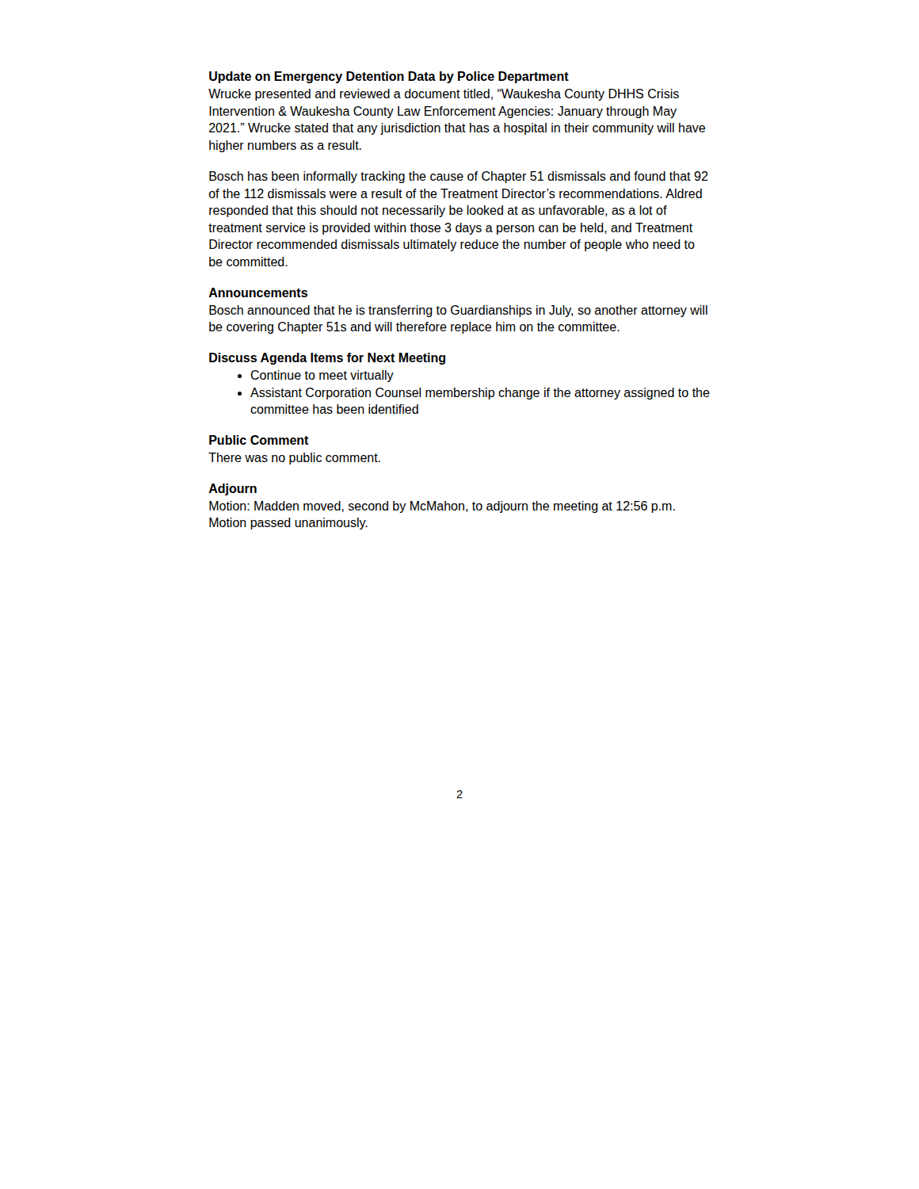Update on Emergency Detention Data by Police Department
Wrucke presented and reviewed a document titled, “Waukesha County DHHS Crisis Intervention & Waukesha County Law Enforcement Agencies: January through May 2021.” Wrucke stated that any jurisdiction that has a hospital in their community will have higher numbers as a result.
Bosch has been informally tracking the cause of Chapter 51 dismissals and found that 92 of the 112 dismissals were a result of the Treatment Director’s recommendations. Aldred responded that this should not necessarily be looked at as unfavorable, as a lot of treatment service is provided within those 3 days a person can be held, and Treatment Director recommended dismissals ultimately reduce the number of people who need to be committed.
Announcements
Bosch announced that he is transferring to Guardianships in July, so another attorney will be covering Chapter 51s and will therefore replace him on the committee.
Discuss Agenda Items for Next Meeting
Continue to meet virtually
Assistant Corporation Counsel membership change if the attorney assigned to the committee has been identified
Public Comment
There was no public comment.
Adjourn
Motion: Madden moved, second by McMahon, to adjourn the meeting at 12:56 p.m. Motion passed unanimously.
2